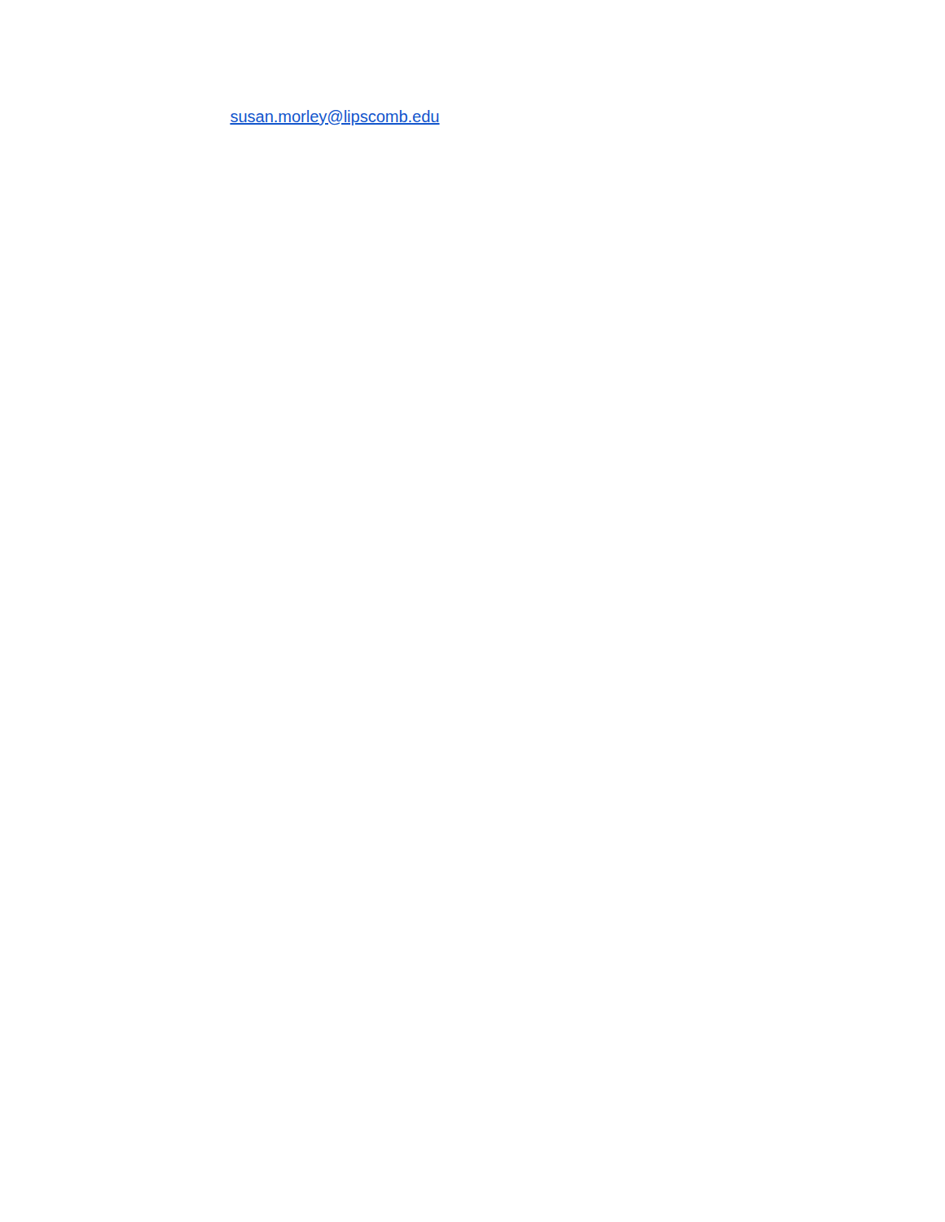susan.morley@lipscomb.edu